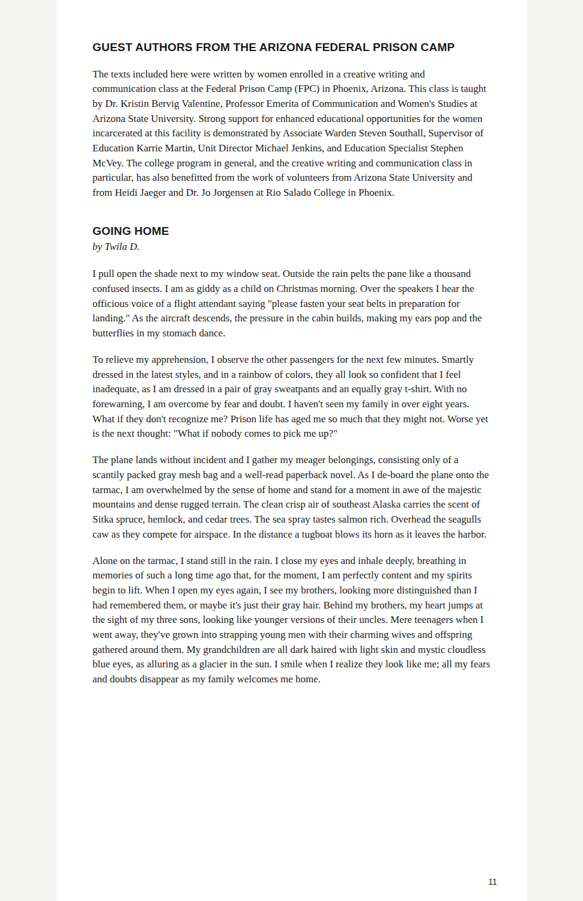Guest Authors from the Arizona Federal Prison Camp
The texts included here were written by women enrolled in a creative writing and communication class at the Federal Prison Camp (FPC) in Phoenix, Arizona. This class is taught by Dr. Kristin Bervig Valentine, Professor Emerita of Communication and Women's Studies at Arizona State University. Strong support for enhanced educational opportunities for the women incarcerated at this facility is demonstrated by Associate Warden Steven Southall, Supervisor of Education Karrie Martin, Unit Director Michael Jenkins, and Education Specialist Stephen McVey. The college program in general, and the creative writing and communication class in particular, has also benefitted from the work of volunteers from Arizona State University and from Heidi Jaeger and Dr. Jo Jorgensen at Rio Salado College in Phoenix.
Going Home
by Twila D.
I pull open the shade next to my window seat. Outside the rain pelts the pane like a thousand confused insects. I am as giddy as a child on Christmas morning. Over the speakers I hear the officious voice of a flight attendant saying "please fasten your seat belts in preparation for landing." As the aircraft descends, the pressure in the cabin builds, making my ears pop and the butterflies in my stomach dance.
To relieve my apprehension, I observe the other passengers for the next few minutes. Smartly dressed in the latest styles, and in a rainbow of colors, they all look so confident that I feel inadequate, as I am dressed in a pair of gray sweatpants and an equally gray t-shirt. With no forewarning, I am overcome by fear and doubt. I haven't seen my family in over eight years. What if they don't recognize me? Prison life has aged me so much that they might not. Worse yet is the next thought: "What if nobody comes to pick me up?"
The plane lands without incident and I gather my meager belongings, consisting only of a scantily packed gray mesh bag and a well-read paperback novel. As I de-board the plane onto the tarmac, I am overwhelmed by the sense of home and stand for a moment in awe of the majestic mountains and dense rugged terrain. The clean crisp air of southeast Alaska carries the scent of Sitka spruce, hemlock, and cedar trees. The sea spray tastes salmon rich. Overhead the seagulls caw as they compete for airspace. In the distance a tugboat blows its horn as it leaves the harbor.
Alone on the tarmac, I stand still in the rain. I close my eyes and inhale deeply, breathing in memories of such a long time ago that, for the moment, I am perfectly content and my spirits begin to lift. When I open my eyes again, I see my brothers, looking more distinguished than I had remembered them, or maybe it's just their gray hair. Behind my brothers, my heart jumps at the sight of my three sons, looking like younger versions of their uncles. Mere teenagers when I went away, they've grown into strapping young men with their charming wives and offspring gathered around them. My grandchildren are all dark haired with light skin and mystic cloudless blue eyes, as alluring as a glacier in the sun. I smile when I realize they look like me; all my fears and doubts disappear as my family welcomes me home.
11